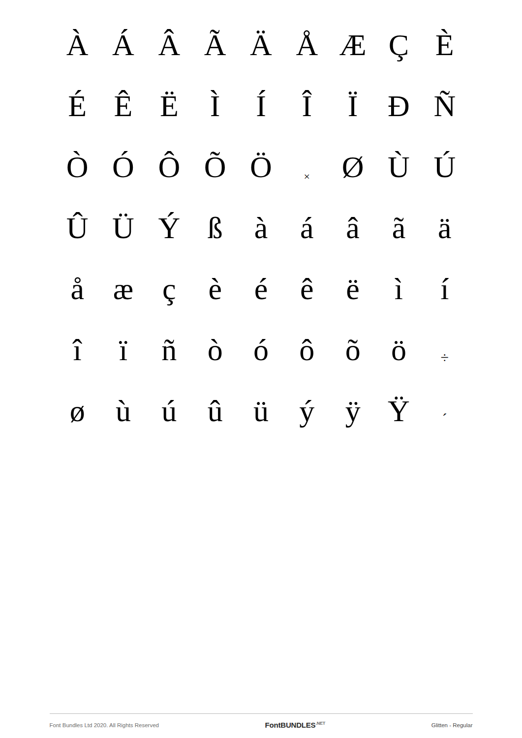À
Á
Â
Ã
Ä
Å
Æ
Ç
È
É
Ê
Ë
Ì
Í
Î
Ï
Ð
Ñ
Ò
Ó
Ô
Õ
Ö
×
Ø
Ù
Ú
Û
Ü
Ý
ß
à
á
â
ã
ä
å
æ
ç
è
é
ê
ë
ì
í
î
ï
ñ
ò
ó
ô
õ
ö
÷
ø
ù
ú
û
ü
ý
ÿ
Ÿ
´
Font Bundles Ltd 2020. All Rights Reserved
FontBUNDLES.NET
Glitten - Regular